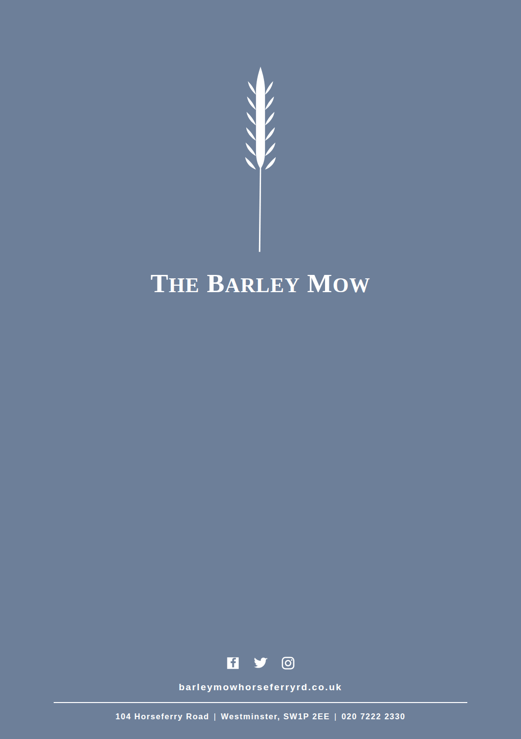THE BARLEY MOW
barleymowhorseferryrd.co.uk
104 Horseferry Road|Westminster, SW1P 2EE|020 7222 2330